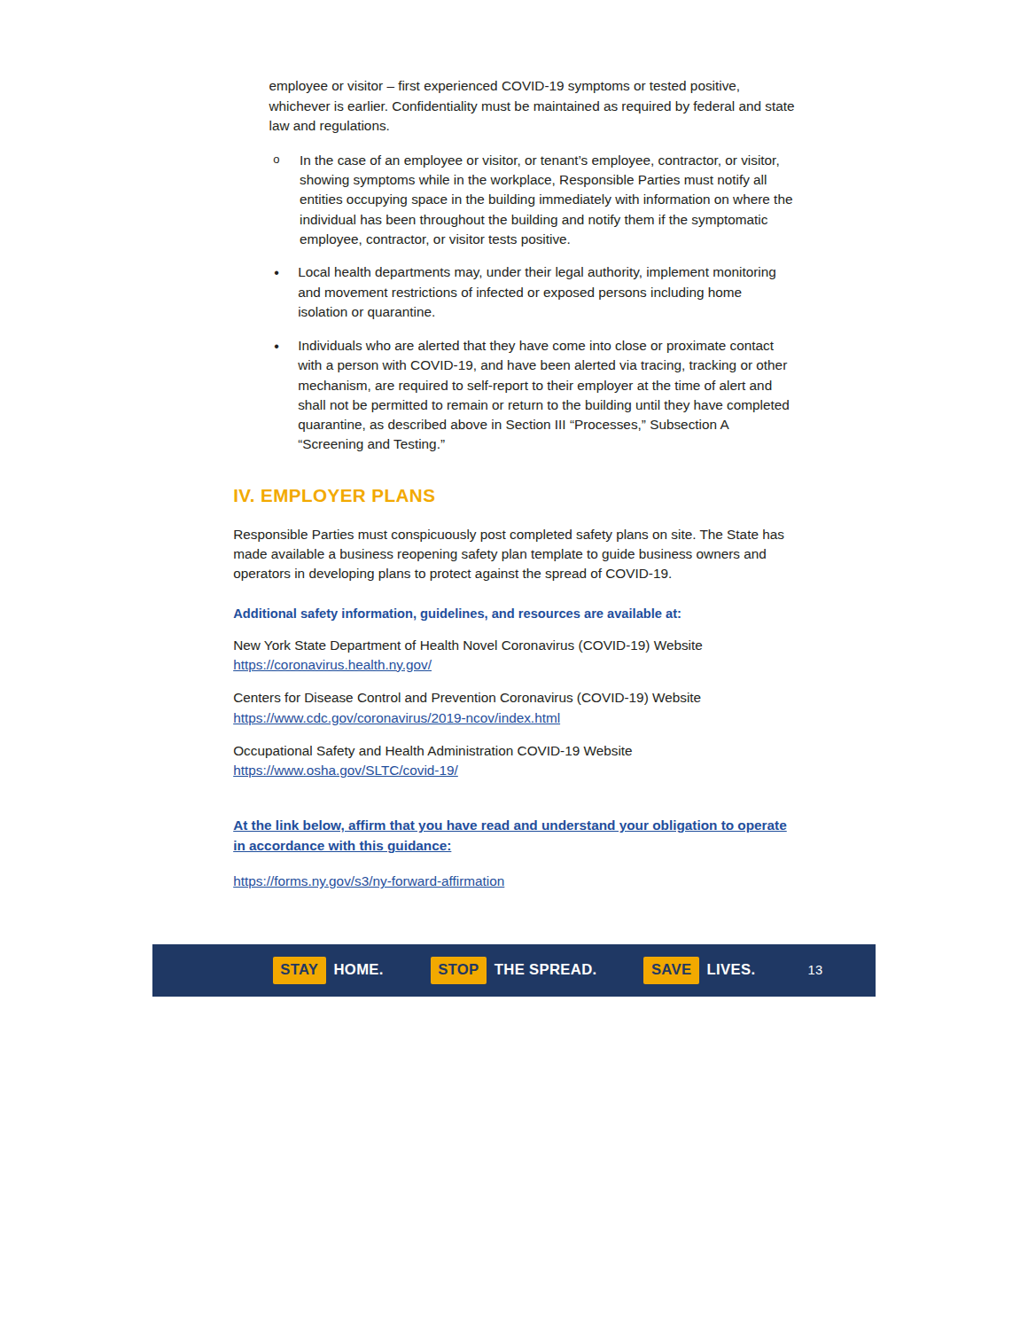employee or visitor – first experienced COVID-19 symptoms or tested positive, whichever is earlier. Confidentiality must be maintained as required by federal and state law and regulations.
In the case of an employee or visitor, or tenant’s employee, contractor, or visitor, showing symptoms while in the workplace, Responsible Parties must notify all entities occupying space in the building immediately with information on where the individual has been throughout the building and notify them if the symptomatic employee, contractor, or visitor tests positive.
Local health departments may, under their legal authority, implement monitoring and movement restrictions of infected or exposed persons including home isolation or quarantine.
Individuals who are alerted that they have come into close or proximate contact with a person with COVID-19, and have been alerted via tracing, tracking or other mechanism, are required to self-report to their employer at the time of alert and shall not be permitted to remain or return to the building until they have completed quarantine, as described above in Section III “Processes,” Subsection A “Screening and Testing.”
IV. EMPLOYER PLANS
Responsible Parties must conspicuously post completed safety plans on site. The State has made available a business reopening safety plan template to guide business owners and operators in developing plans to protect against the spread of COVID-19.
Additional safety information, guidelines, and resources are available at:
New York State Department of Health Novel Coronavirus (COVID-19) Website
https://coronavirus.health.ny.gov/
Centers for Disease Control and Prevention Coronavirus (COVID-19) Website
https://www.cdc.gov/coronavirus/2019-ncov/index.html
Occupational Safety and Health Administration COVID-19 Website
https://www.osha.gov/SLTC/covid-19/
At the link below, affirm that you have read and understand your obligation to operate in accordance with this guidance:
https://forms.ny.gov/s3/ny-forward-affirmation
STAY HOME. STOP THE SPREAD. SAVE LIVES. 13